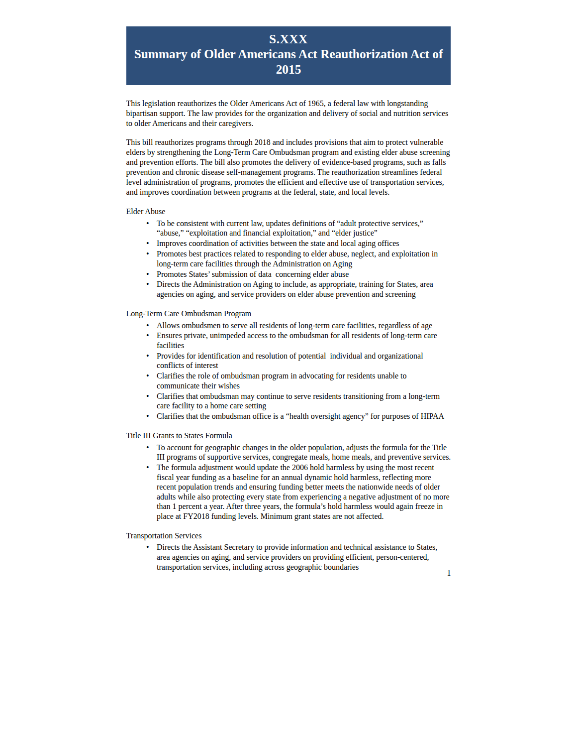S.XXX
Summary of Older Americans Act Reauthorization Act of 2015
This legislation reauthorizes the Older Americans Act of 1965, a federal law with longstanding bipartisan support. The law provides for the organization and delivery of social and nutrition services to older Americans and their caregivers.
This bill reauthorizes programs through 2018 and includes provisions that aim to protect vulnerable elders by strengthening the Long-Term Care Ombudsman program and existing elder abuse screening and prevention efforts. The bill also promotes the delivery of evidence-based programs, such as falls prevention and chronic disease self-management programs. The reauthorization streamlines federal level administration of programs, promotes the efficient and effective use of transportation services, and improves coordination between programs at the federal, state, and local levels.
Elder Abuse
To be consistent with current law, updates definitions of “adult protective services,” “abuse,” “exploitation and financial exploitation,” and “elder justice”
Improves coordination of activities between the state and local aging offices
Promotes best practices related to responding to elder abuse, neglect, and exploitation in long-term care facilities through the Administration on Aging
Promotes States’ submission of data concerning elder abuse
Directs the Administration on Aging to include, as appropriate, training for States, area agencies on aging, and service providers on elder abuse prevention and screening
Long-Term Care Ombudsman Program
Allows ombudsmen to serve all residents of long-term care facilities, regardless of age
Ensures private, unimpeded access to the ombudsman for all residents of long-term care facilities
Provides for identification and resolution of potential individual and organizational conflicts of interest
Clarifies the role of ombudsman program in advocating for residents unable to communicate their wishes
Clarifies that ombudsman may continue to serve residents transitioning from a long-term care facility to a home care setting
Clarifies that the ombudsman office is a “health oversight agency” for purposes of HIPAA
Title III Grants to States Formula
To account for geographic changes in the older population, adjusts the formula for the Title III programs of supportive services, congregate meals, home meals, and preventive services.
The formula adjustment would update the 2006 hold harmless by using the most recent fiscal year funding as a baseline for an annual dynamic hold harmless, reflecting more recent population trends and ensuring funding better meets the nationwide needs of older adults while also protecting every state from experiencing a negative adjustment of no more than 1 percent a year. After three years, the formula’s hold harmless would again freeze in place at FY2018 funding levels. Minimum grant states are not affected.
Transportation Services
Directs the Assistant Secretary to provide information and technical assistance to States, area agencies on aging, and service providers on providing efficient, person-centered, transportation services, including across geographic boundaries
1